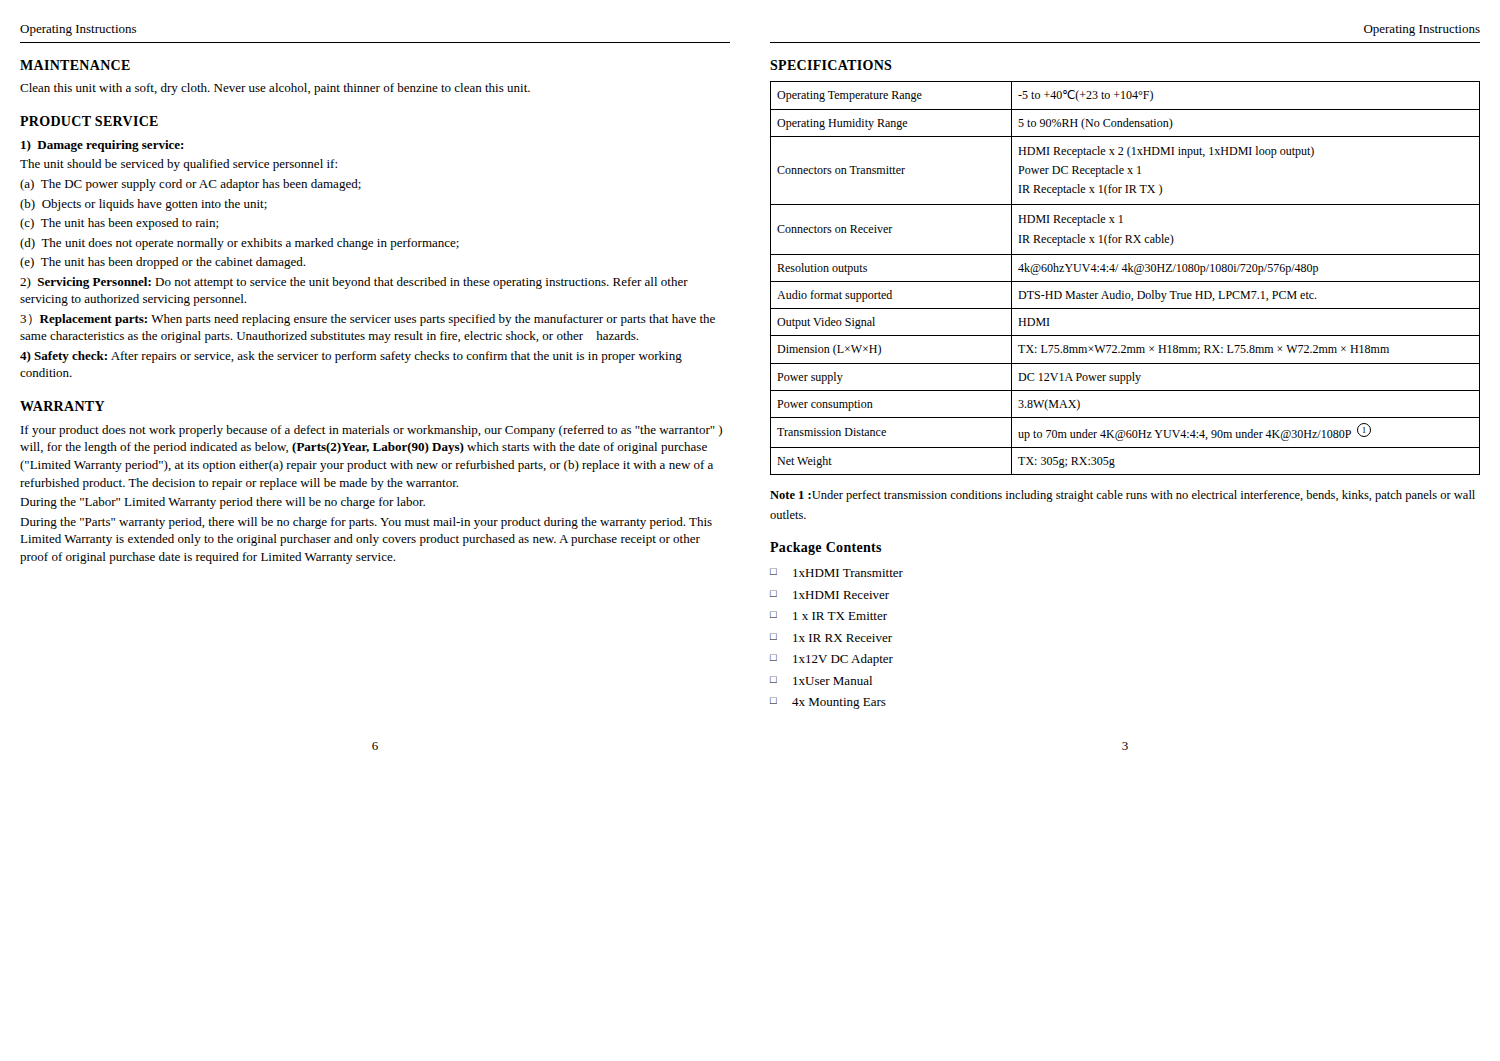Operating Instructions
MAINTENANCE
Clean this unit with a soft, dry cloth. Never use alcohol, paint thinner of benzine to clean this unit.
PRODUCT SERVICE
1) Damage requiring service:
The unit should be serviced by qualified service personnel if:
(a) The DC power supply cord or AC adaptor has been damaged;
(b) Objects or liquids have gotten into the unit;
(c) The unit has been exposed to rain;
(d) The unit does not operate normally or exhibits a marked change in performance;
(e) The unit has been dropped or the cabinet damaged.
2) Servicing Personnel: Do not attempt to service the unit beyond that described in these operating instructions. Refer all other servicing to authorized servicing personnel.
3）Replacement parts: When parts need replacing ensure the servicer uses parts specified by the manufacturer or parts that have the same characteristics as the original parts. Unauthorized substitutes may result in fire, electric shock, or other hazards.
4) Safety check: After repairs or service, ask the servicer to perform safety checks to confirm that the unit is in proper working condition.
WARRANTY
If your product does not work properly because of a defect in materials or workmanship, our Company (referred to as "the warrantor" ) will, for the length of the period indicated as below, (Parts(2)Year, Labor(90) Days) which starts with the date of original purchase ("Limited Warranty period"), at its option either(a) repair your product with new or refurbished parts, or (b) replace it with a new of a refurbished product. The decision to repair or replace will be made by the warrantor.
During the "Labor" Limited Warranty period there will be no charge for labor.
During the "Parts" warranty period, there will be no charge for parts. You must mail-in your product during the warranty period. This Limited Warranty is extended only to the original purchaser and only covers product purchased as new. A purchase receipt or other proof of original purchase date is required for Limited Warranty service.
6
Operating Instructions
SPECIFICATIONS
| Operating Temperature Range | -5 to +40℃(+23 to +104°F) |
| Operating Humidity Range | 5 to 90%RH (No Condensation) |
| Connectors on Transmitter | HDMI Receptacle x 2 (1xHDMI input, 1xHDMI loop output) Power DC Receptacle x 1 IR Receptacle x 1(for IR TX ) |
| Connectors on Receiver | HDMI Receptacle x 1 IR Receptacle x 1(for RX cable) |
| Resolution outputs | 4k@60hzYUV4:4:4/ 4k@30HZ/1080p/1080i/720p/576p/480p |
| Audio format supported | DTS-HD Master Audio, Dolby True HD, LPCM7.1, PCM etc. |
| Output Video Signal | HDMI |
| Dimension (L×W×H) | TX: L75.8mm×W72.2mm × H18mm; RX: L75.8mm × W72.2mm × H18mm |
| Power supply | DC 12V1A Power supply |
| Power consumption | 3.8W(MAX) |
| Transmission Distance | up to 70m under 4K@60Hz YUV4:4:4, 90m under 4K@30Hz/1080P 1 |
| Net Weight | TX: 305g; RX:305g |
Note 1 : Under perfect transmission conditions including straight cable runs with no electrical interference, bends, kinks, patch panels or wall outlets.
Package Contents
1xHDMI Transmitter
1xHDMI Receiver
1 x IR TX Emitter
1x IR RX Receiver
1x12V DC Adapter
1xUser Manual
4x Mounting Ears
3